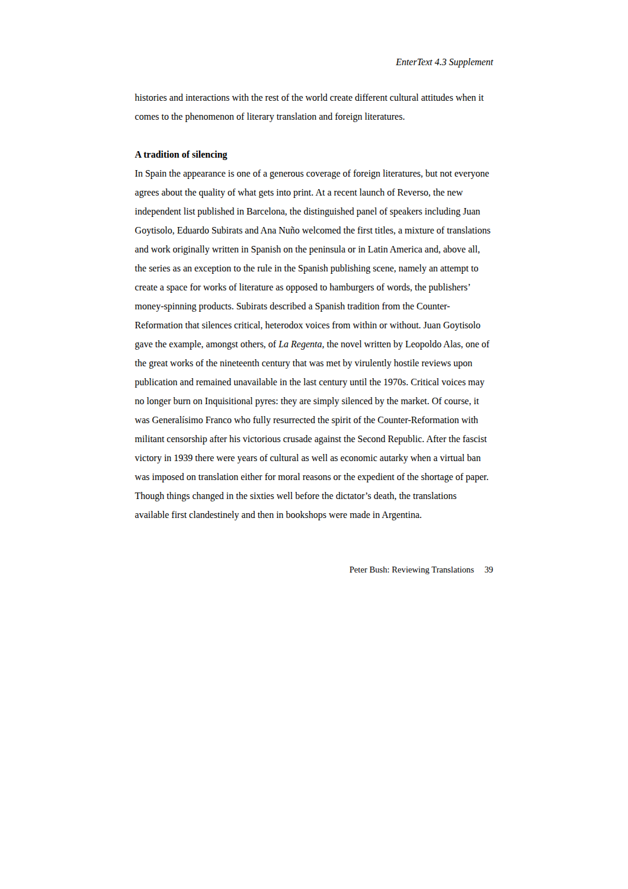EnterText 4.3 Supplement
histories and interactions with the rest of the world create different cultural attitudes when it comes to the phenomenon of literary translation and foreign literatures.
A tradition of silencing
In Spain the appearance is one of a generous coverage of foreign literatures, but not everyone agrees about the quality of what gets into print. At a recent launch of Reverso, the new independent list published in Barcelona, the distinguished panel of speakers including Juan Goytisolo, Eduardo Subirats and Ana Nuño welcomed the first titles, a mixture of translations and work originally written in Spanish on the peninsula or in Latin America and, above all, the series as an exception to the rule in the Spanish publishing scene, namely an attempt to create a space for works of literature as opposed to hamburgers of words, the publishers’ money-spinning products. Subirats described a Spanish tradition from the Counter-Reformation that silences critical, heterodox voices from within or without. Juan Goytisolo gave the example, amongst others, of La Regenta, the novel written by Leopoldo Alas, one of the great works of the nineteenth century that was met by virulently hostile reviews upon publication and remained unavailable in the last century until the 1970s. Critical voices may no longer burn on Inquisitional pyres: they are simply silenced by the market. Of course, it was Generalísimo Franco who fully resurrected the spirit of the Counter-Reformation with militant censorship after his victorious crusade against the Second Republic. After the fascist victory in 1939 there were years of cultural as well as economic autarky when a virtual ban was imposed on translation either for moral reasons or the expedient of the shortage of paper. Though things changed in the sixties well before the dictator’s death, the translations available first clandestinely and then in bookshops were made in Argentina.
Peter Bush: Reviewing Translations39